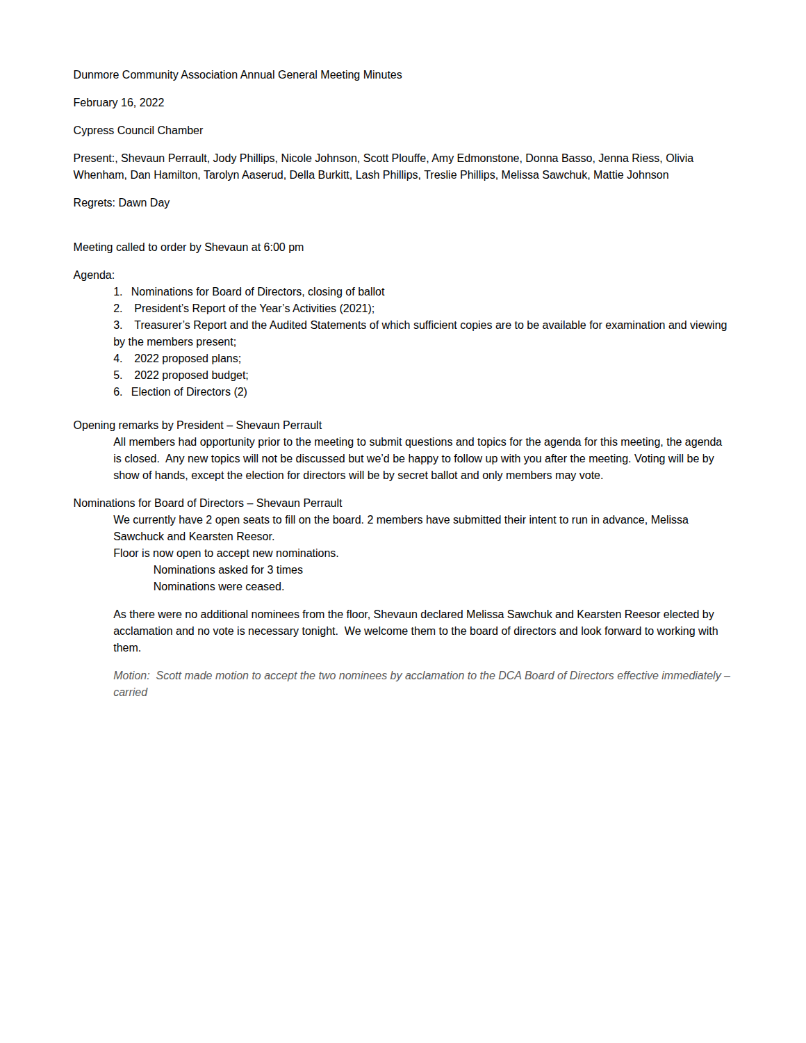Dunmore Community Association Annual General Meeting Minutes
February 16, 2022
Cypress Council Chamber
Present:, Shevaun Perrault, Jody Phillips, Nicole Johnson, Scott Plouffe, Amy Edmonstone, Donna Basso, Jenna Riess, Olivia Whenham, Dan Hamilton, Tarolyn Aaserud, Della Burkitt, Lash Phillips, Treslie Phillips, Melissa Sawchuk, Mattie Johnson
Regrets: Dawn Day
Meeting called to order by Shevaun at 6:00 pm
Agenda:
Nominations for Board of Directors, closing of ballot
President’s Report of the Year’s Activities (2021);
Treasurer’s Report and the Audited Statements of which sufficient copies are to be available for examination and viewing by the members present;
2022 proposed plans;
2022 proposed budget;
Election of Directors (2)
Opening remarks by President – Shevaun Perrault
All members had opportunity prior to the meeting to submit questions and topics for the agenda for this meeting, the agenda is closed. Any new topics will not be discussed but we’d be happy to follow up with you after the meeting. Voting will be by show of hands, except the election for directors will be by secret ballot and only members may vote.
Nominations for Board of Directors – Shevaun Perrault
We currently have 2 open seats to fill on the board. 2 members have submitted their intent to run in advance, Melissa Sawchuck and Kearsten Reesor.
Floor is now open to accept new nominations.
Nominations asked for 3 times
Nominations were ceased.
As there were no additional nominees from the floor, Shevaun declared Melissa Sawchuk and Kearsten Reesor elected by acclamation and no vote is necessary tonight. We welcome them to the board of directors and look forward to working with them.
Motion: Scott made motion to accept the two nominees by acclamation to the DCA Board of Directors effective immediately – carried